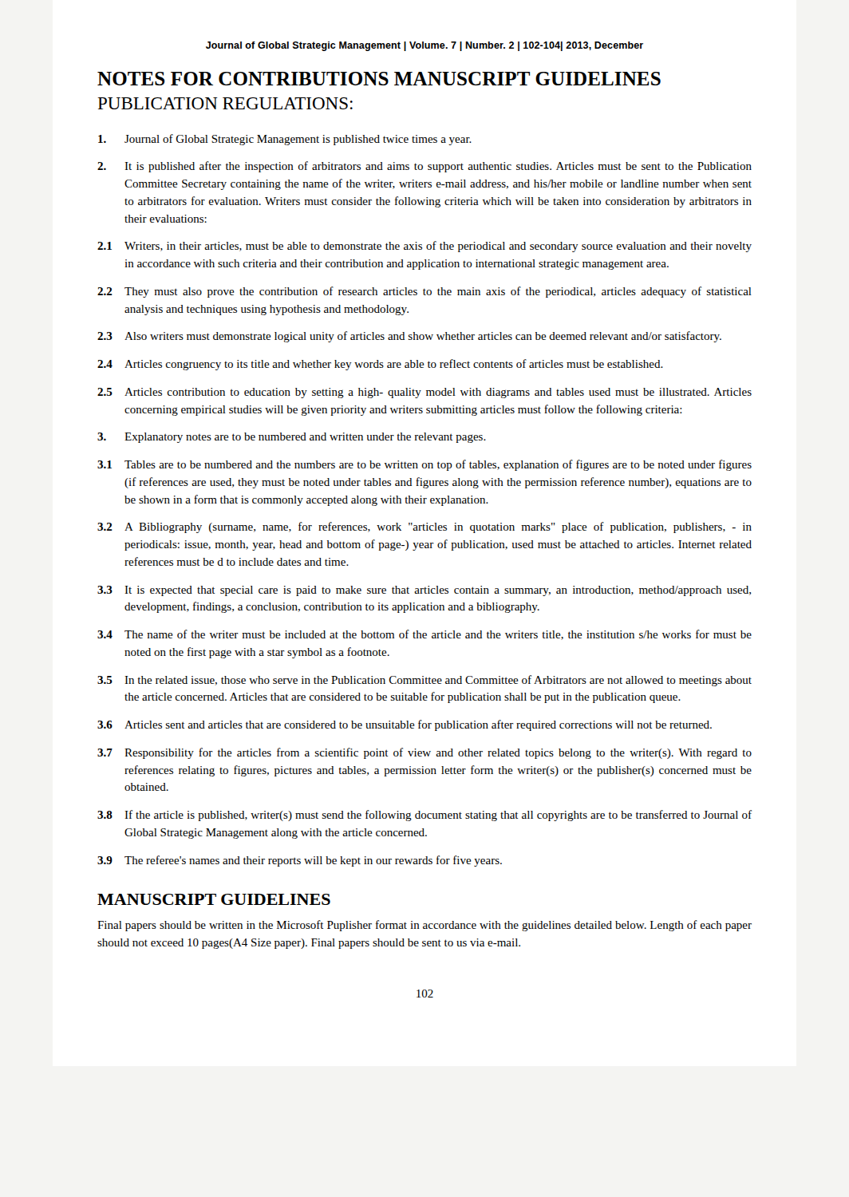Journal of Global Strategic Management | Volume. 7 | Number. 2 | 102-104| 2013, December
NOTES FOR CONTRIBUTIONS MANUSCRIPT GUIDELINES
PUBLICATION REGULATIONS:
1. Journal of Global Strategic Management is published twice times a year.
2. It is published after the inspection of arbitrators and aims to support authentic studies. Articles must be sent to the Publication Committee Secretary containing the name of the writer, writers e-mail address, and his/her mobile or landline number when sent to arbitrators for evaluation. Writers must consider the following criteria which will be taken into consideration by arbitrators in their evaluations:
2.1 Writers, in their articles, must be able to demonstrate the axis of the periodical and secondary source evaluation and their novelty in accordance with such criteria and their contribution and application to international strategic management area.
2.2 They must also prove the contribution of research articles to the main axis of the periodical, articles adequacy of statistical analysis and techniques using hypothesis and methodology.
2.3 Also writers must demonstrate logical unity of articles and show whether articles can be deemed relevant and/or satisfactory.
2.4 Articles congruency to its title and whether key words are able to reflect contents of articles must be established.
2.5 Articles contribution to education by setting a high- quality model with diagrams and tables used must be illustrated. Articles concerning empirical studies will be given priority and writers submitting articles must follow the following criteria:
3. Explanatory notes are to be numbered and written under the relevant pages.
3.1 Tables are to be numbered and the numbers are to be written on top of tables, explanation of figures are to be noted under figures (if references are used, they must be noted under tables and figures along with the permission reference number), equations are to be shown in a form that is commonly accepted along with their explanation.
3.2 A Bibliography (surname, name, for references, work "articles in quotation marks" place of publication, publishers, - in periodicals: issue, month, year, head and bottom of page-) year of publication, used must be attached to articles. Internet related references must be d to include dates and time.
3.3 It is expected that special care is paid to make sure that articles contain a summary, an introduction, method/approach used, development, findings, a conclusion, contribution to its application and a bibliography.
3.4 The name of the writer must be included at the bottom of the article and the writers title, the institution s/he works for must be noted on the first page with a star symbol as a footnote.
3.5 In the related issue, those who serve in the Publication Committee and Committee of Arbitrators are not allowed to meetings about the article concerned. Articles that are considered to be suitable for publication shall be put in the publication queue.
3.6 Articles sent and articles that are considered to be unsuitable for publication after required corrections will not be returned.
3.7 Responsibility for the articles from a scientific point of view and other related topics belong to the writer(s). With regard to references relating to figures, pictures and tables, a permission letter form the writer(s) or the publisher(s) concerned must be obtained.
3.8 If the article is published, writer(s) must send the following document stating that all copyrights are to be transferred to Journal of Global Strategic Management along with the article concerned.
3.9 The referee's names and their reports will be kept in our rewards for five years.
MANUSCRIPT GUIDELINES
Final papers should be written in the Microsoft Puplisher format in accordance with the guidelines detailed below. Length of each paper should not exceed 10 pages(A4 Size paper). Final papers should be sent to us via e-mail.
102